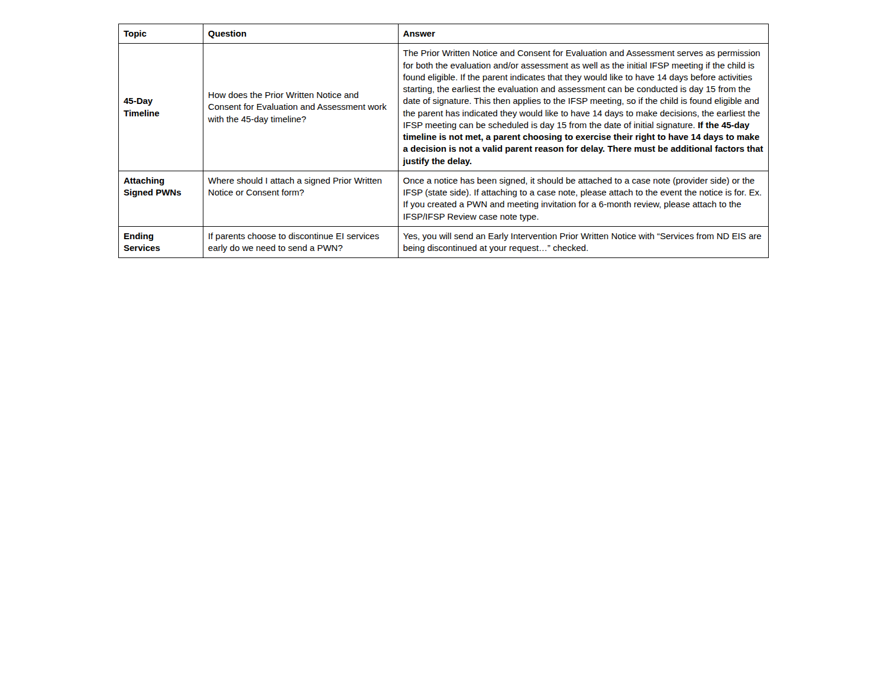| Topic | Question | Answer |
| --- | --- | --- |
| 45-Day Timeline | How does the Prior Written Notice and Consent for Evaluation and Assessment work with the 45-day timeline? | The Prior Written Notice and Consent for Evaluation and Assessment serves as permission for both the evaluation and/or assessment as well as the initial IFSP meeting if the child is found eligible. If the parent indicates that they would like to have 14 days before activities starting, the earliest the evaluation and assessment can be conducted is day 15 from the date of signature. This then applies to the IFSP meeting, so if the child is found eligible and the parent has indicated they would like to have 14 days to make decisions, the earliest the IFSP meeting can be scheduled is day 15 from the date of initial signature. If the 45-day timeline is not met, a parent choosing to exercise their right to have 14 days to make a decision is not a valid parent reason for delay. There must be additional factors that justify the delay. |
| Attaching Signed PWNs | Where should I attach a signed Prior Written Notice or Consent form? | Once a notice has been signed, it should be attached to a case note (provider side) or the IFSP (state side). If attaching to a case note, please attach to the event the notice is for. Ex. If you created a PWN and meeting invitation for a 6-month review, please attach to the IFSP/IFSP Review case note type. |
| Ending Services | If parents choose to discontinue EI services early do we need to send a PWN? | Yes, you will send an Early Intervention Prior Written Notice with “Services from ND EIS are being discontinued at your request…” checked. |